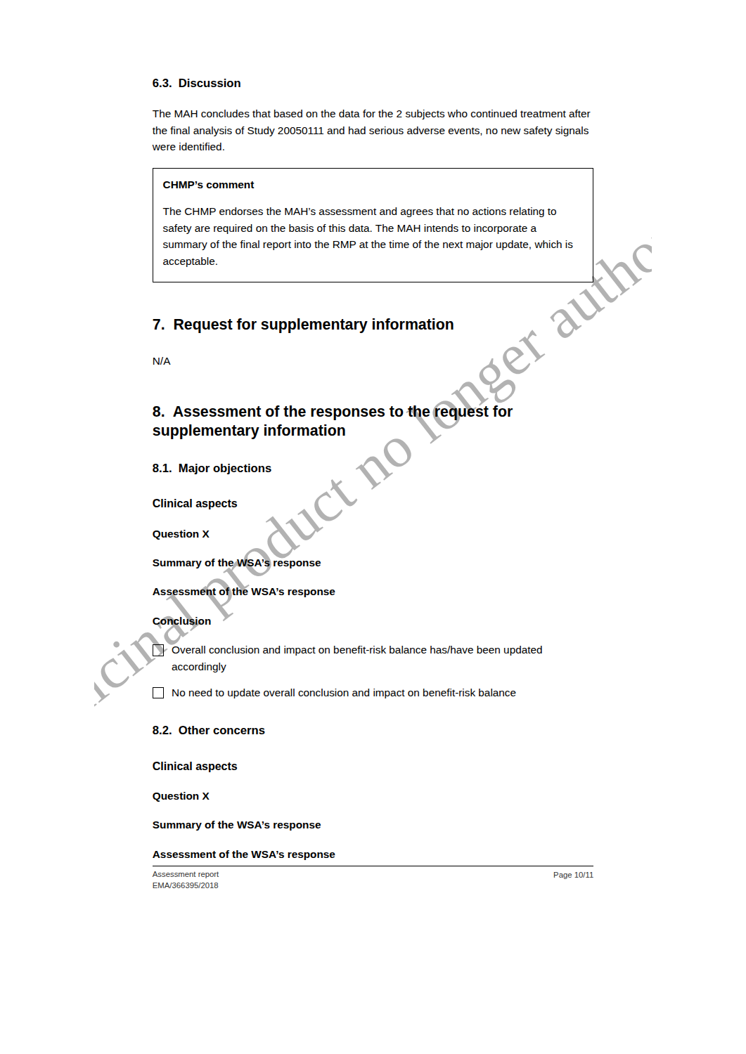6.3. Discussion
The MAH concludes that based on the data for the 2 subjects who continued treatment after the final analysis of Study 20050111 and had serious adverse events, no new safety signals were identified.
CHMP’s comment
The CHMP endorses the MAH’s assessment and agrees that no actions relating to safety are required on the basis of this data. The MAH intends to incorporate a summary of the final report into the RMP at the time of the next major update, which is acceptable.
7. Request for supplementary information
N/A
8. Assessment of the responses to the request for supplementary information
8.1. Major objections
Clinical aspects
Question X
Summary of the WSA’s response
Assessment of the WSA’s response
Conclusion
Overall conclusion and impact on benefit-risk balance has/have been updated accordingly
No need to update overall conclusion and impact on benefit-risk balance
8.2. Other concerns
Clinical aspects
Question X
Summary of the WSA’s response
Assessment of the WSA’s response
Medicinal product no longer authorised
Assessment report
EMA/366395/2018
Page 10/11